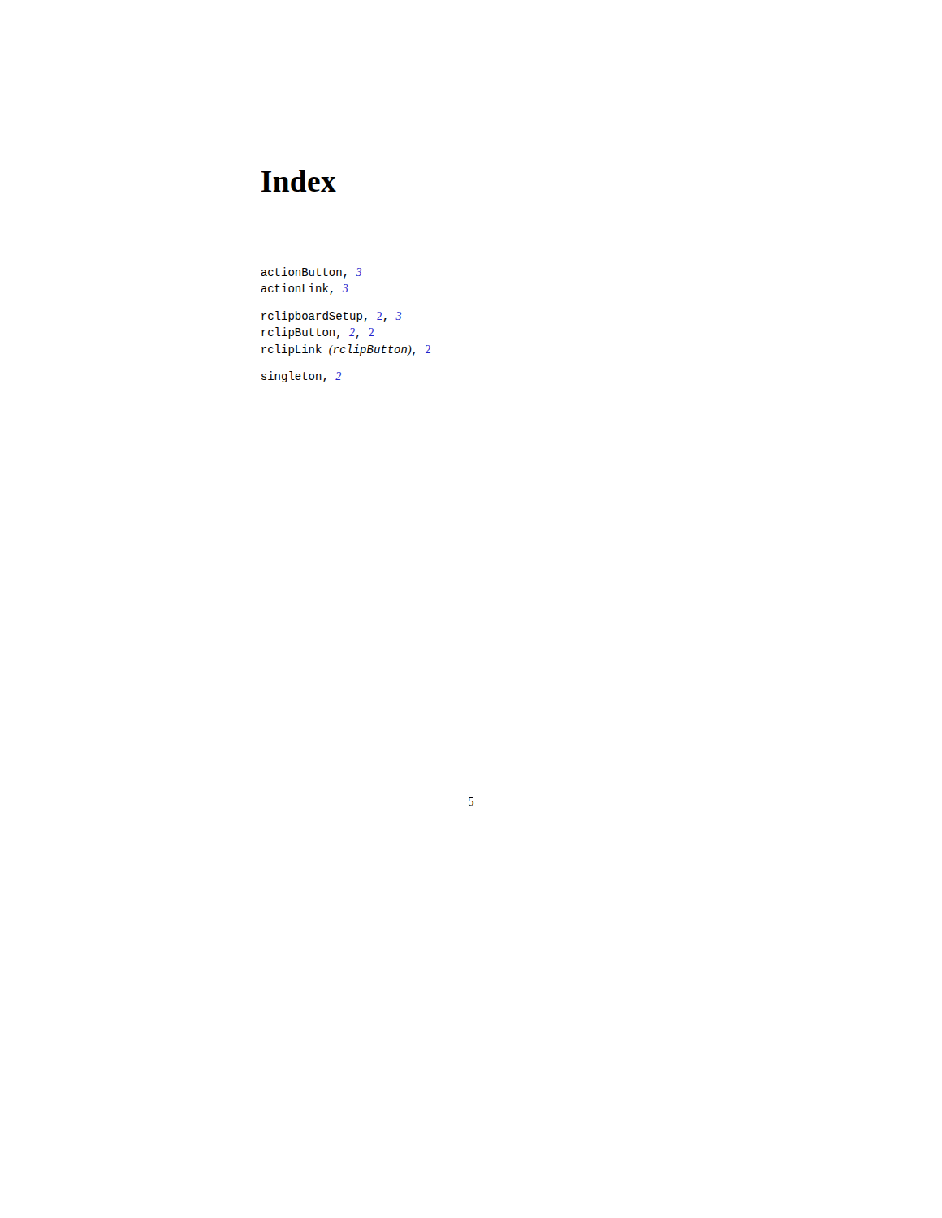Index
actionButton, 3
actionLink, 3
rclipboardSetup, 2, 3
rclipButton, 2, 2
rclipLink (rclipButton), 2
singleton, 2
5